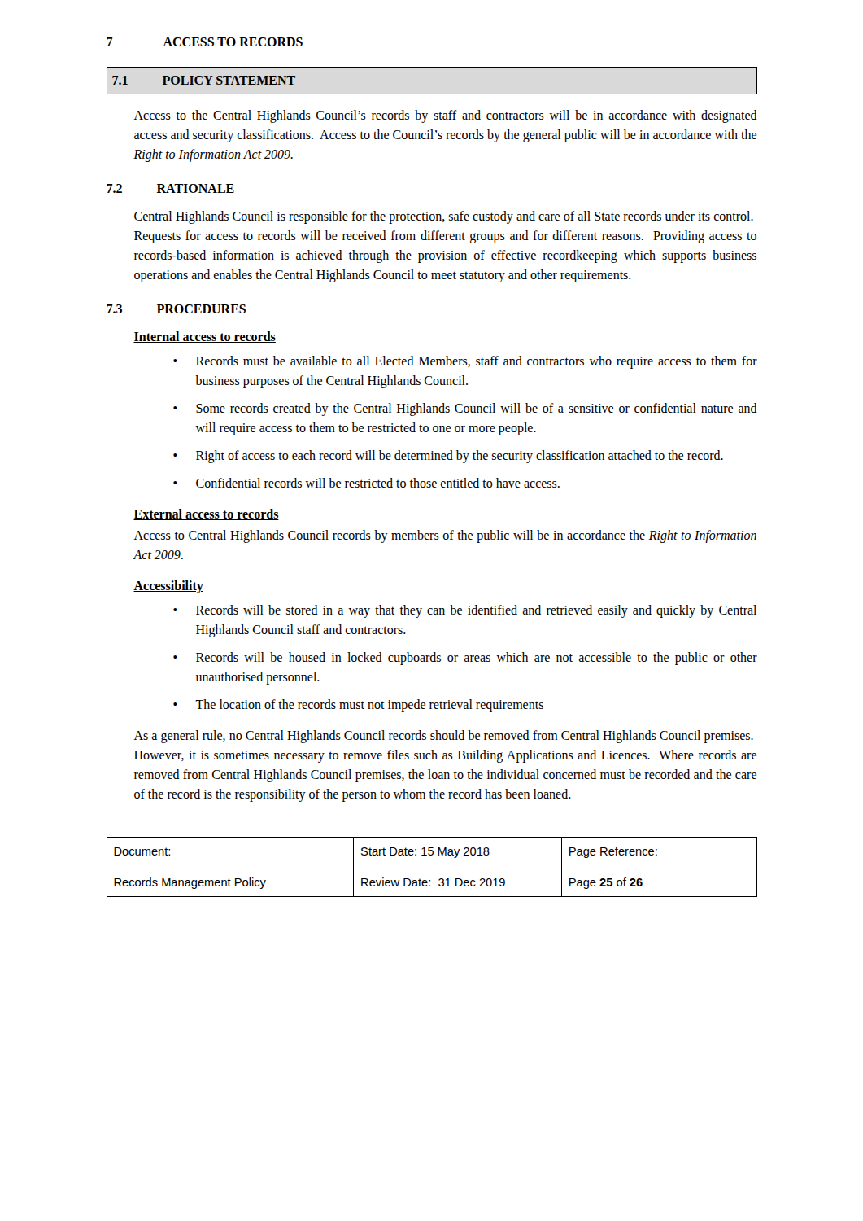7 ACCESS TO RECORDS
7.1 POLICY STATEMENT
Access to the Central Highlands Council’s records by staff and contractors will be in accordance with designated access and security classifications. Access to the Council’s records by the general public will be in accordance with the Right to Information Act 2009.
7.2 RATIONALE
Central Highlands Council is responsible for the protection, safe custody and care of all State records under its control. Requests for access to records will be received from different groups and for different reasons. Providing access to records-based information is achieved through the provision of effective recordkeeping which supports business operations and enables the Central Highlands Council to meet statutory and other requirements.
7.3 PROCEDURES
Internal access to records
Records must be available to all Elected Members, staff and contractors who require access to them for business purposes of the Central Highlands Council.
Some records created by the Central Highlands Council will be of a sensitive or confidential nature and will require access to them to be restricted to one or more people.
Right of access to each record will be determined by the security classification attached to the record.
Confidential records will be restricted to those entitled to have access.
External access to records
Access to Central Highlands Council records by members of the public will be in accordance the Right to Information Act 2009.
Accessibility
Records will be stored in a way that they can be identified and retrieved easily and quickly by Central Highlands Council staff and contractors.
Records will be housed in locked cupboards or areas which are not accessible to the public or other unauthorised personnel.
The location of the records must not impede retrieval requirements
As a general rule, no Central Highlands Council records should be removed from Central Highlands Council premises. However, it is sometimes necessary to remove files such as Building Applications and Licences. Where records are removed from Central Highlands Council premises, the loan to the individual concerned must be recorded and the care of the record is the responsibility of the person to whom the record has been loaned.
| Document: | Start Date: 15 May 2018 | Page Reference: |
| Records Management Policy | Review Date: 31 Dec 2019 | Page 25 of 26 |